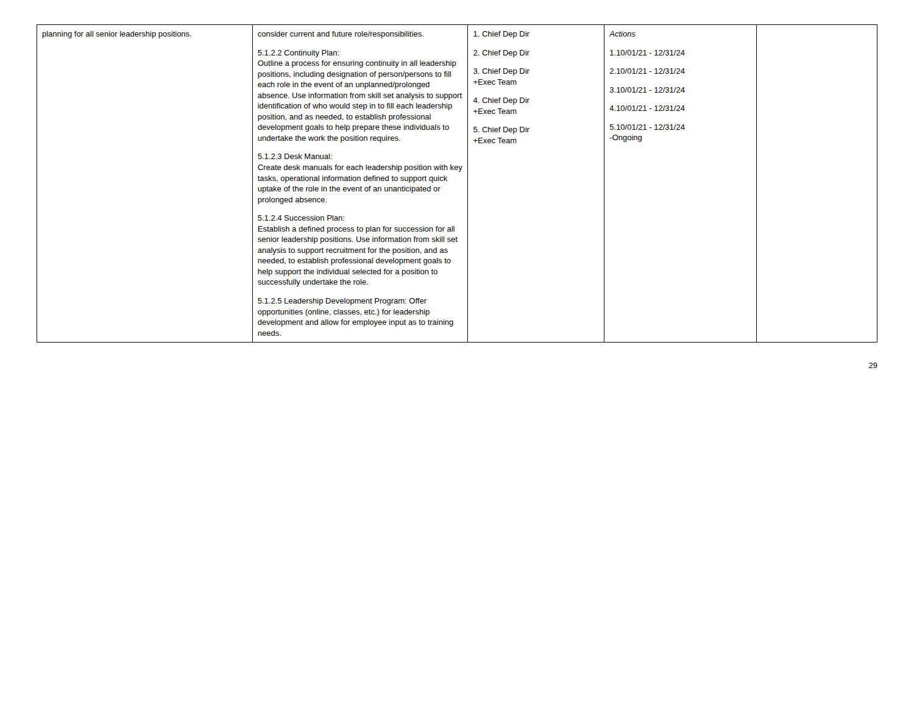| planning for all senior leadership positions. | consider current and future role/responsibilities. 5.1.2.2 Continuity Plan: Outline a process for ensuring continuity in all leadership positions, including designation of person/persons to fill each role in the event of an unplanned/prolonged absence. Use information from skill set analysis to support identification of who would step in to fill each leadership position, and as needed, to establish professional development goals to help prepare these individuals to undertake the work the position requires. 5.1.2.3 Desk Manual: Create desk manuals for each leadership position with key tasks, operational information defined to support quick uptake of the role in the event of an unanticipated or prolonged absence. 5.1.2.4 Succession Plan: Establish a defined process to plan for succession for all senior leadership positions. Use information from skill set analysis to support recruitment for the position, and as needed, to establish professional development goals to help support the individual selected for a position to successfully undertake the role. 5.1.2.5 Leadership Development Program: Offer opportunities (online, classes, etc.) for leadership development and allow for employee input as to training needs. | 1. Chief Dep Dir 2. Chief Dep Dir 3. Chief Dep Dir +Exec Team 4. Chief Dep Dir +Exec Team 5. Chief Dep Dir +Exec Team | Actions 1.10/01/21 - 12/31/24 2.10/01/21 - 12/31/24 3.10/01/21 - 12/31/24 4.10/01/21 - 12/31/24 5.10/01/21 - 12/31/24 -Ongoing | |
29